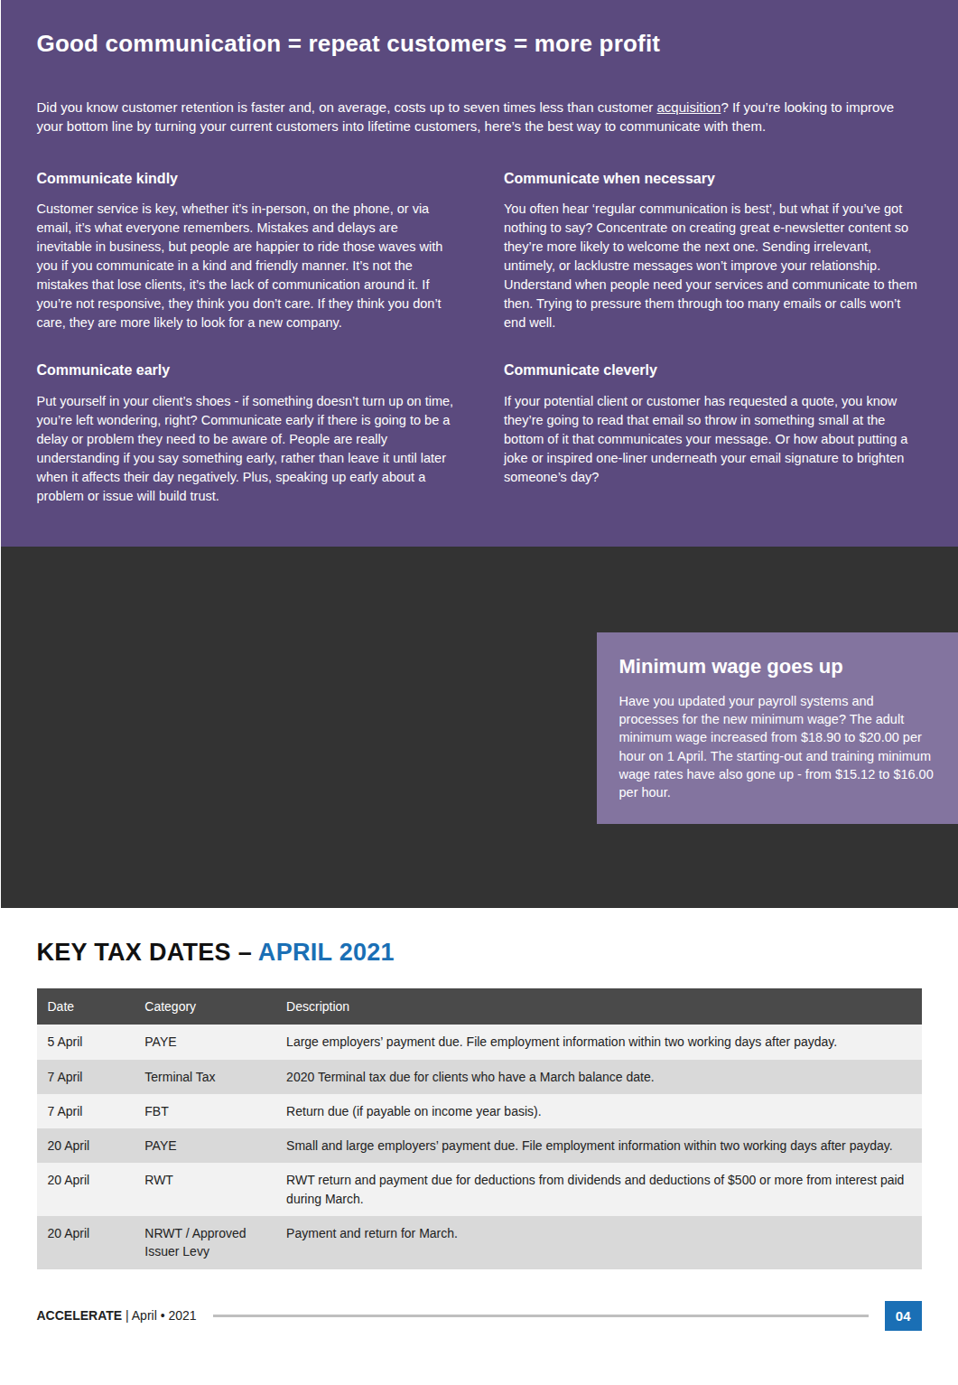Good communication = repeat customers = more profit
Did you know customer retention is faster and, on average, costs up to seven times less than customer acquisition? If you’re looking to improve your bottom line by turning your current customers into lifetime customers, here’s the best way to communicate with them.
Communicate kindly
Customer service is key, whether it’s in-person, on the phone, or via email, it’s what everyone remembers. Mistakes and delays are inevitable in business, but people are happier to ride those waves with you if you communicate in a kind and friendly manner. It’s not the mistakes that lose clients, it’s the lack of communication around it. If you’re not responsive, they think you don’t care. If they think you don’t care, they are more likely to look for a new company.
Communicate early
Put yourself in your client’s shoes - if something doesn’t turn up on time, you’re left wondering, right? Communicate early if there is going to be a delay or problem they need to be aware of. People are really understanding if you say something early, rather than leave it until later when it affects their day negatively. Plus, speaking up early about a problem or issue will build trust.
Communicate when necessary
You often hear ‘regular communication is best’, but what if you’ve got nothing to say? Concentrate on creating great e-newsletter content so they’re more likely to welcome the next one. Sending irrelevant, untimely, or lacklustre messages won’t improve your relationship. Understand when people need your services and communicate to them then. Trying to pressure them through too many emails or calls won’t end well.
Communicate cleverly
If your potential client or customer has requested a quote, you know they’re going to read that email so throw in something small at the bottom of it that communicates your message. Or how about putting a joke or inspired one-liner underneath your email signature to brighten someone’s day?
Minimum wage goes up
Have you updated your payroll systems and processes for the new minimum wage? The adult minimum wage increased from $18.90 to $20.00 per hour on 1 April. The starting-out and training minimum wage rates have also gone up - from $15.12 to $16.00 per hour.
KEY TAX DATES – APRIL 2021
| Date | Category | Description |
| --- | --- | --- |
| 5 April | PAYE | Large employers’ payment due. File employment information within two working days after payday. |
| 7 April | Terminal Tax | 2020 Terminal tax due for clients who have a March balance date. |
| 7 April | FBT | Return due (if payable on income year basis). |
| 20 April | PAYE | Small and large employers’ payment due. File employment information within two working days after payday. |
| 20 April | RWT | RWT return and payment due for deductions from dividends and deductions of $500 or more from interest paid during March. |
| 20 April | NRWT / Approved Issuer Levy | Payment and return for March. |
ACCELERATE | April • 2021
04